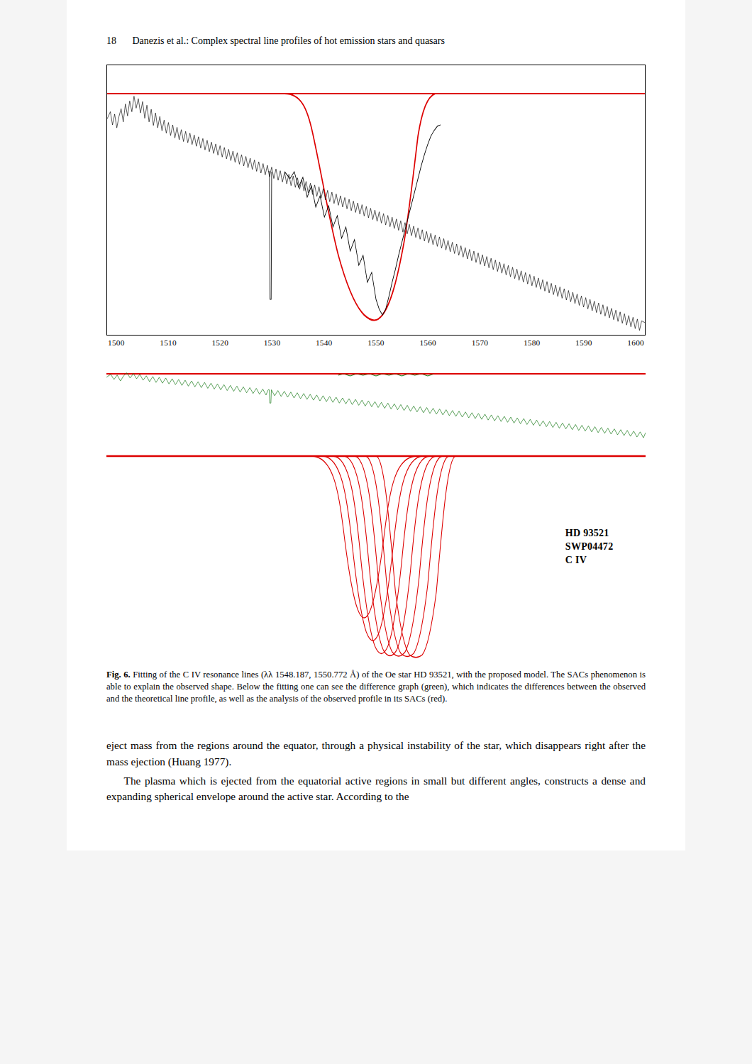18 Danezis et al.: Complex spectral line profiles of hot emission stars and quasars
15001510152015301540155015601570158015901600
HD 93521
SWP04472
C IV
Fig. 6. Fitting of the C IV resonance lines (λλ 1548.187, 1550.772 Å) of the Oe star HD 93521, with the proposed model. The SACs phenomenon is able to explain the observed shape. Below the fitting one can see the difference graph (green), which indicates the differences between the observed and the theoretical line profile, as well as the analysis of the observed profile in its SACs (red).
eject mass from the regions around the equator, through a physical instability of the star, which disappears right after the mass ejection (Huang 1977).
The plasma which is ejected from the equatorial active regions in small but different angles, constructs a dense and expanding spherical envelope around the active star. According to the